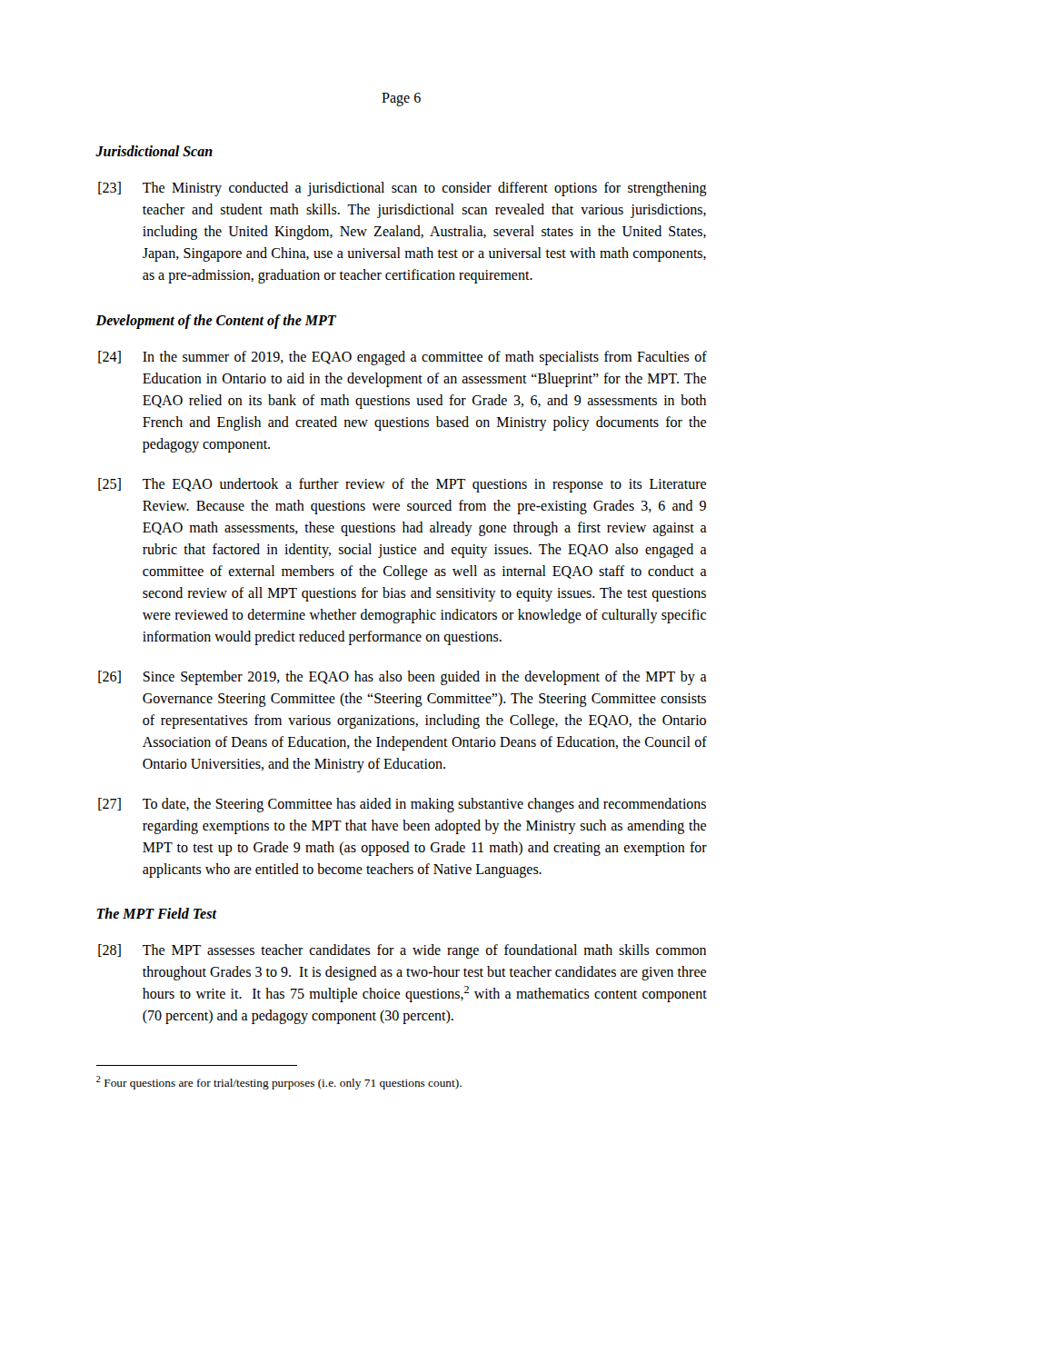Page 6
Jurisdictional Scan
[23]
The Ministry conducted a jurisdictional scan to consider different options for strengthening teacher and student math skills. The jurisdictional scan revealed that various jurisdictions, including the United Kingdom, New Zealand, Australia, several states in the United States, Japan, Singapore and China, use a universal math test or a universal test with math components, as a pre-admission, graduation or teacher certification requirement.
Development of the Content of the MPT
[24]
In the summer of 2019, the EQAO engaged a committee of math specialists from Faculties of Education in Ontario to aid in the development of an assessment “Blueprint” for the MPT. The EQAO relied on its bank of math questions used for Grade 3, 6, and 9 assessments in both French and English and created new questions based on Ministry policy documents for the pedagogy component.
[25]
The EQAO undertook a further review of the MPT questions in response to its Literature Review. Because the math questions were sourced from the pre-existing Grades 3, 6 and 9 EQAO math assessments, these questions had already gone through a first review against a rubric that factored in identity, social justice and equity issues. The EQAO also engaged a committee of external members of the College as well as internal EQAO staff to conduct a second review of all MPT questions for bias and sensitivity to equity issues. The test questions were reviewed to determine whether demographic indicators or knowledge of culturally specific information would predict reduced performance on questions.
[26]
Since September 2019, the EQAO has also been guided in the development of the MPT by a Governance Steering Committee (the “Steering Committee”). The Steering Committee consists of representatives from various organizations, including the College, the EQAO, the Ontario Association of Deans of Education, the Independent Ontario Deans of Education, the Council of Ontario Universities, and the Ministry of Education.
[27]
To date, the Steering Committee has aided in making substantive changes and recommendations regarding exemptions to the MPT that have been adopted by the Ministry such as amending the MPT to test up to Grade 9 math (as opposed to Grade 11 math) and creating an exemption for applicants who are entitled to become teachers of Native Languages.
The MPT Field Test
[28]
The MPT assesses teacher candidates for a wide range of foundational math skills common throughout Grades 3 to 9. It is designed as a two-hour test but teacher candidates are given three hours to write it. It has 75 multiple choice questions,2 with a mathematics content component (70 percent) and a pedagogy component (30 percent).
2 Four questions are for trial/testing purposes (i.e. only 71 questions count).